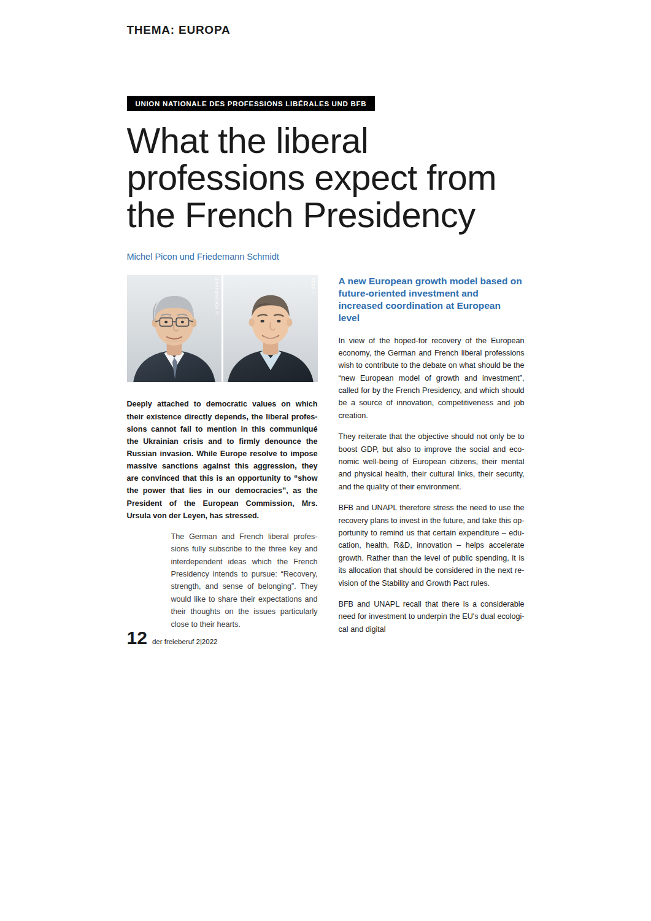THEMA: EUROPA
Union Nationale des Professions Libérales und BFB
What the liberal professions expect from the French Presidency
Michel Picon und Friedemann Schmidt
© VOISIN/PHANIE
© ABDA
Deeply attached to democratic values on which their existence directly depends, the liberal professions cannot fail to mention in this communiqué the Ukrainian crisis and to firmly denounce the Russian invasion. While Europe resolve to impose massive sanctions against this aggression, they are convinced that this is an opportunity to “show the power that lies in our democracies”, as the President of the European Commission, Mrs. Ursula von der Leyen, has stressed.
The German and French liberal professions fully subscribe to the three key and interdependent ideas which the French Presidency intends to pursue: “Recovery, strength, and sense of belonging”. They would like to share their expectations and their thoughts on the issues particularly close to their hearts.
A new European growth model based on future-oriented investment and increased coordination at European level
In view of the hoped-for recovery of the European economy, the German and French liberal professions wish to contribute to the debate on what should be the “new European model of growth and investment”, called for by the French Presidency, and which should be a source of innovation, competitiveness and job creation.
They reiterate that the objective should not only be to boost GDP, but also to improve the social and economic well-being of European citizens, their mental and physical health, their cultural links, their security, and the quality of their environment.
BFB and UNAPL therefore stress the need to use the recovery plans to invest in the future, and take this opportunity to remind us that certain expenditure – education, health, R&D, innovation – helps accelerate growth. Rather than the level of public spending, it is its allocation that should be considered in the next revision of the Stability and Growth Pact rules.
BFB and UNAPL recall that there is a considerable need for investment to underpin the EU's dual ecological and digital
12 der freieberuf 2|2022